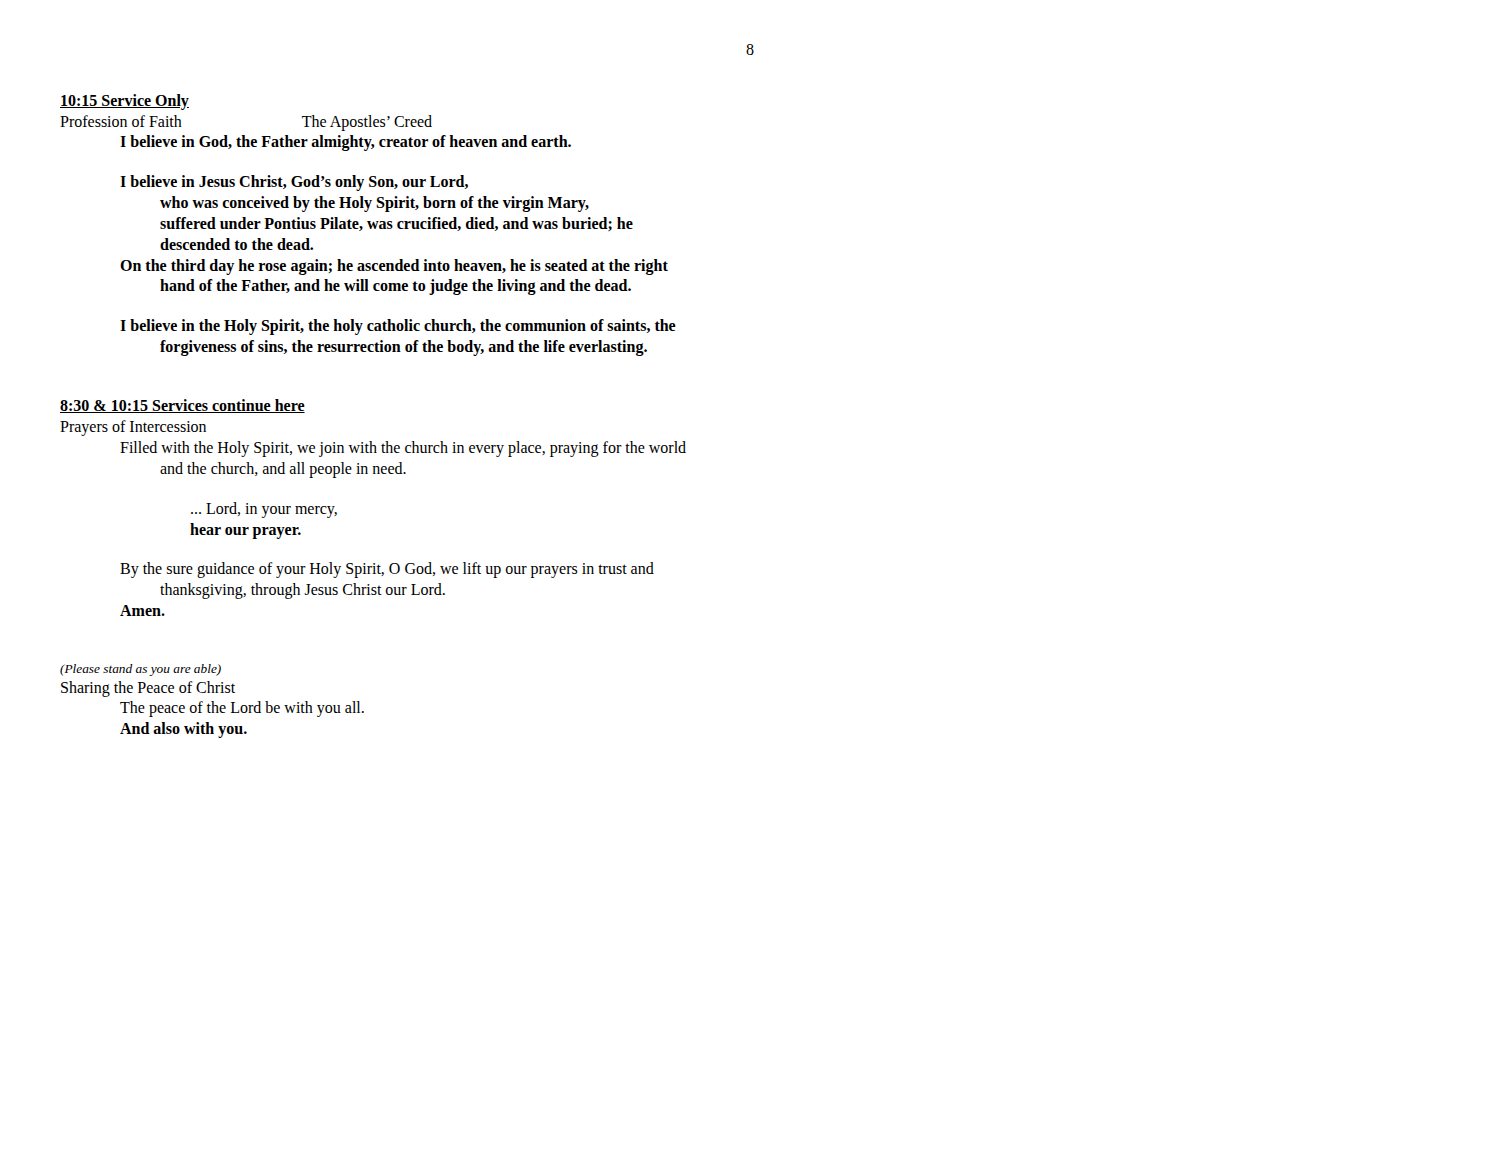8
10:15 Service Only
Profession of Faith The Apostles’ Creed
I believe in God, the Father almighty, creator of heaven and earth.
I believe in Jesus Christ, God’s only Son, our Lord,
who was conceived by the Holy Spirit, born of the virgin Mary,
suffered under Pontius Pilate, was crucified, died, and was buried; he
descended to the dead.
On the third day he rose again; he ascended into heaven, he is seated at the right
hand of the Father, and he will come to judge the living and the dead.
I believe in the Holy Spirit, the holy catholic church, the communion of saints, the
forgiveness of sins, the resurrection of the body, and the life everlasting.
8:30 & 10:15 Services continue here
Prayers of Intercession
Filled with the Holy Spirit, we join with the church in every place, praying for the world
and the church, and all people in need.
... Lord, in your mercy,
hear our prayer.
By the sure guidance of your Holy Spirit, O God, we lift up our prayers in trust and
thanksgiving, through Jesus Christ our Lord.
Amen.
(Please stand as you are able)
Sharing the Peace of Christ
The peace of the Lord be with you all.
And also with you.